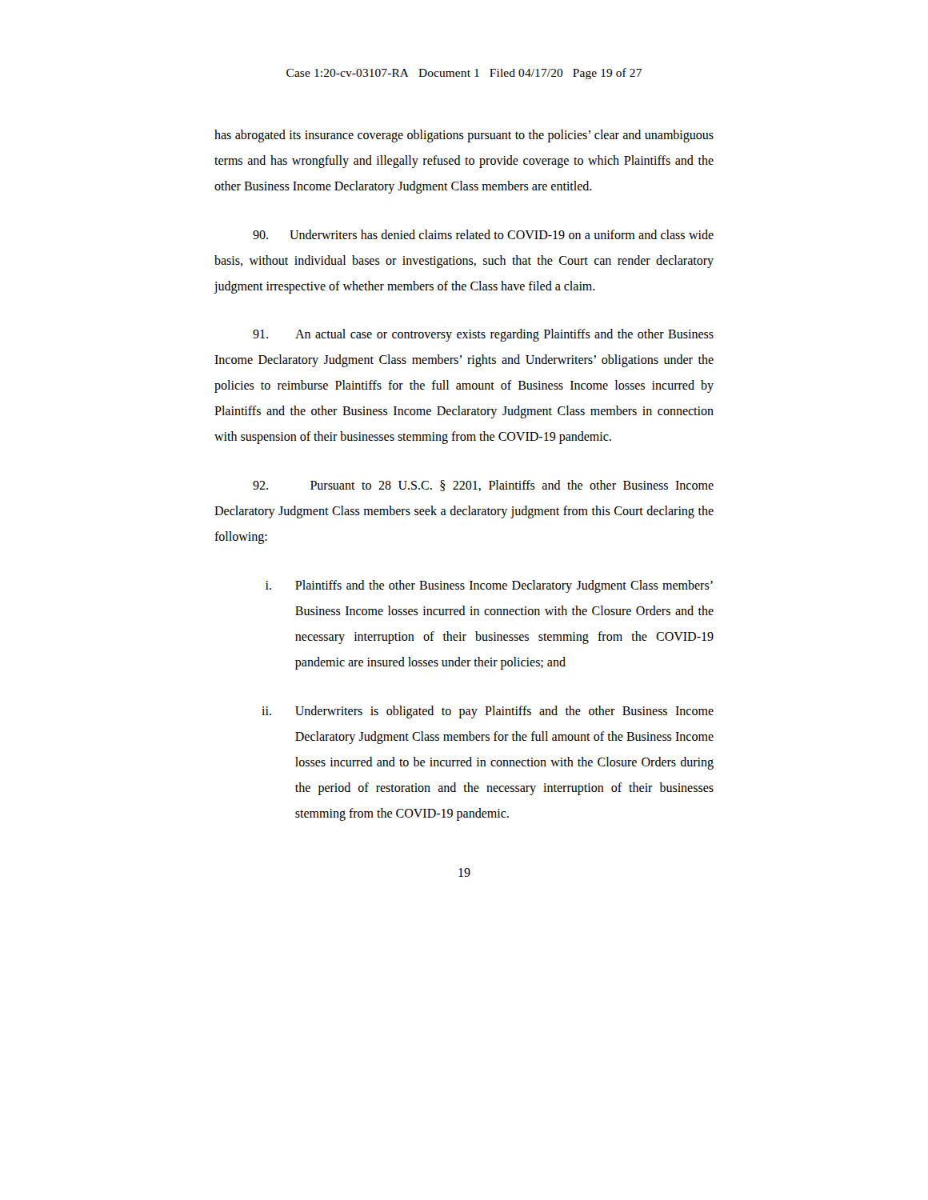Case 1:20-cv-03107-RA Document 1 Filed 04/17/20 Page 19 of 27
has abrogated its insurance coverage obligations pursuant to the policies’ clear and unambiguous terms and has wrongfully and illegally refused to provide coverage to which Plaintiffs and the other Business Income Declaratory Judgment Class members are entitled.
90. Underwriters has denied claims related to COVID-19 on a uniform and class wide basis, without individual bases or investigations, such that the Court can render declaratory judgment irrespective of whether members of the Class have filed a claim.
91. An actual case or controversy exists regarding Plaintiffs and the other Business Income Declaratory Judgment Class members’ rights and Underwriters’ obligations under the policies to reimburse Plaintiffs for the full amount of Business Income losses incurred by Plaintiffs and the other Business Income Declaratory Judgment Class members in connection with suspension of their businesses stemming from the COVID-19 pandemic.
92. Pursuant to 28 U.S.C. § 2201, Plaintiffs and the other Business Income Declaratory Judgment Class members seek a declaratory judgment from this Court declaring the following:
i.
Plaintiffs and the other Business Income Declaratory Judgment Class members’ Business Income losses incurred in connection with the Closure Orders and the necessary interruption of their businesses stemming from the COVID-19 pandemic are insured losses under their policies; and
ii.
Underwriters is obligated to pay Plaintiffs and the other Business Income Declaratory Judgment Class members for the full amount of the Business Income losses incurred and to be incurred in connection with the Closure Orders during the period of restoration and the necessary interruption of their businesses stemming from the COVID-19 pandemic.
19